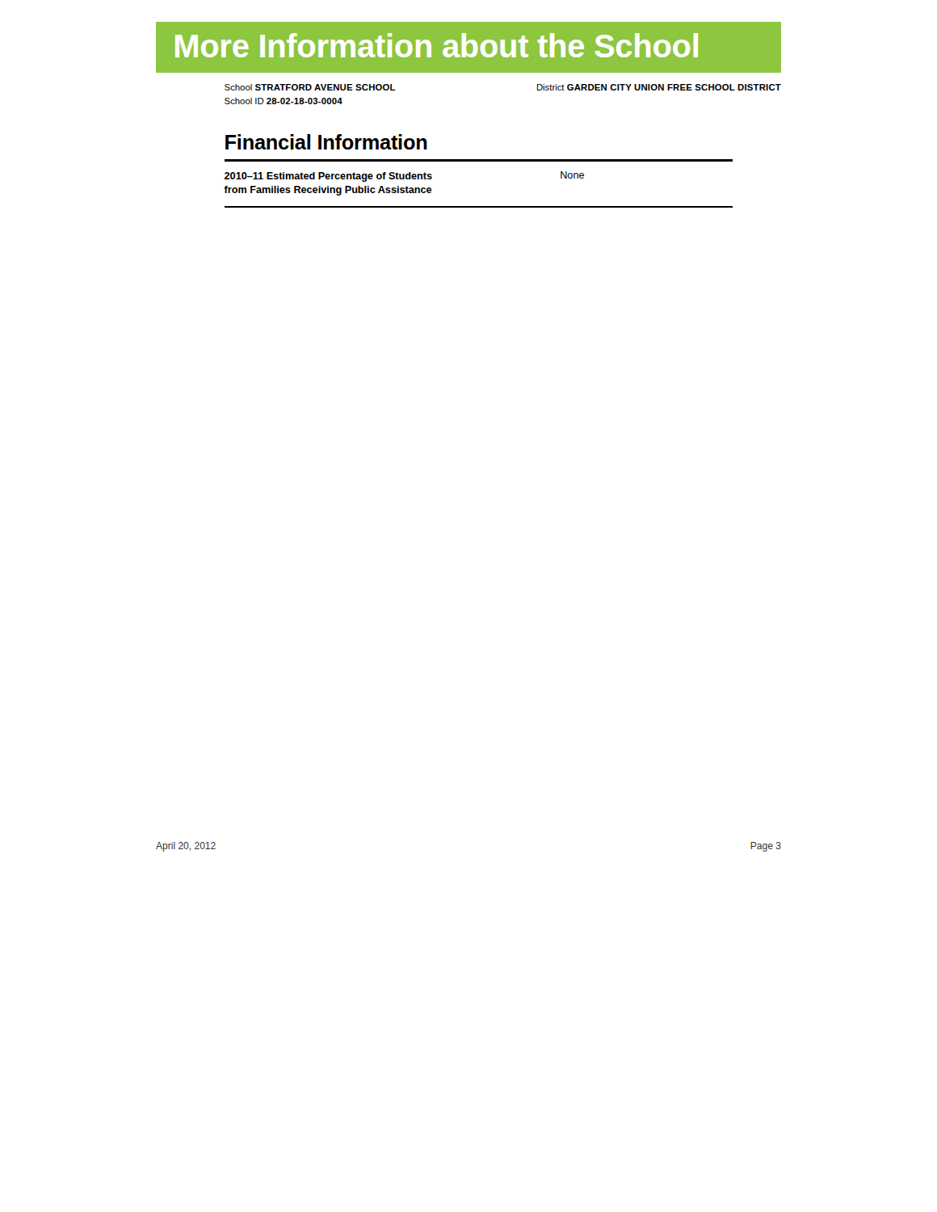More Information about the School
School STRATFORD AVENUE SCHOOL
School ID 28-02-18-03-0004
District GARDEN CITY UNION FREE SCHOOL DISTRICT
Financial Information
| 2010–11 Estimated Percentage of Students from Families Receiving Public Assistance | | None |
April 20, 2012
Page 3